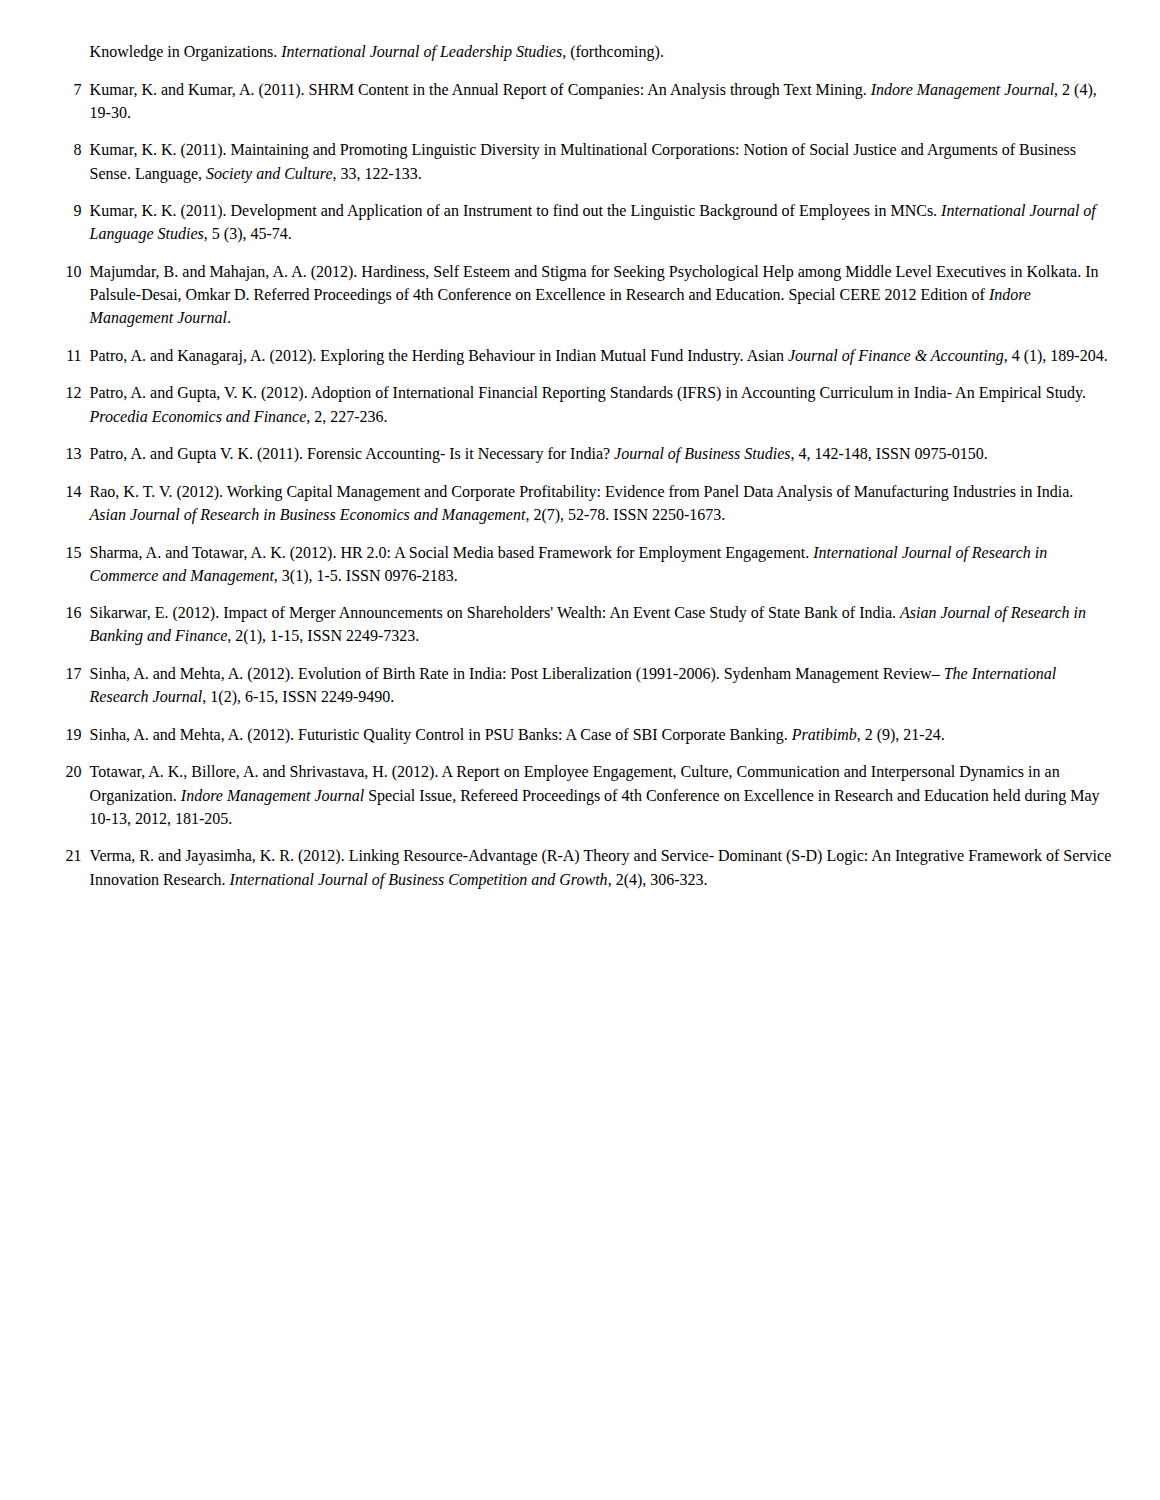Knowledge in Organizations. International Journal of Leadership Studies, (forthcoming).
7 Kumar, K. and Kumar, A. (2011). SHRM Content in the Annual Report of Companies: An Analysis through Text Mining. Indore Management Journal, 2 (4), 19-30.
8 Kumar, K. K. (2011). Maintaining and Promoting Linguistic Diversity in Multinational Corporations: Notion of Social Justice and Arguments of Business Sense. Language, Society and Culture, 33, 122-133.
9 Kumar, K. K. (2011). Development and Application of an Instrument to find out the Linguistic Background of Employees in MNCs. International Journal of Language Studies, 5 (3), 45-74.
10 Majumdar, B. and Mahajan, A. A. (2012). Hardiness, Self Esteem and Stigma for Seeking Psychological Help among Middle Level Executives in Kolkata. In Palsule-Desai, Omkar D. Referred Proceedings of 4th Conference on Excellence in Research and Education. Special CERE 2012 Edition of Indore Management Journal.
11 Patro, A. and Kanagaraj, A. (2012). Exploring the Herding Behaviour in Indian Mutual Fund Industry. Asian Journal of Finance & Accounting, 4 (1), 189-204.
12 Patro, A. and Gupta, V. K. (2012). Adoption of International Financial Reporting Standards (IFRS) in Accounting Curriculum in India- An Empirical Study. Procedia Economics and Finance, 2, 227-236.
13 Patro, A. and Gupta V. K. (2011). Forensic Accounting- Is it Necessary for India? Journal of Business Studies, 4, 142-148, ISSN 0975-0150.
14 Rao, K. T. V. (2012). Working Capital Management and Corporate Profitability: Evidence from Panel Data Analysis of Manufacturing Industries in India. Asian Journal of Research in Business Economics and Management, 2(7), 52-78. ISSN 2250-1673.
15 Sharma, A. and Totawar, A. K. (2012). HR 2.0: A Social Media based Framework for Employment Engagement. International Journal of Research in Commerce and Management, 3(1), 1-5. ISSN 0976-2183.
16 Sikarwar, E. (2012). Impact of Merger Announcements on Shareholders' Wealth: An Event Case Study of State Bank of India. Asian Journal of Research in Banking and Finance, 2(1), 1-15, ISSN 2249-7323.
17 Sinha, A. and Mehta, A. (2012). Evolution of Birth Rate in India: Post Liberalization (1991-2006). Sydenham Management Review– The International Research Journal, 1(2), 6-15, ISSN 2249-9490.
19 Sinha, A. and Mehta, A. (2012). Futuristic Quality Control in PSU Banks: A Case of SBI Corporate Banking. Pratibimb, 2 (9), 21-24.
20 Totawar, A. K., Billore, A. and Shrivastava, H. (2012). A Report on Employee Engagement, Culture, Communication and Interpersonal Dynamics in an Organization. Indore Management Journal Special Issue, Refereed Proceedings of 4th Conference on Excellence in Research and Education held during May 10-13, 2012, 181-205.
21 Verma, R. and Jayasimha, K. R. (2012). Linking Resource-Advantage (R-A) Theory and Service- Dominant (S-D) Logic: An Integrative Framework of Service Innovation Research. International Journal of Business Competition and Growth, 2(4), 306-323.